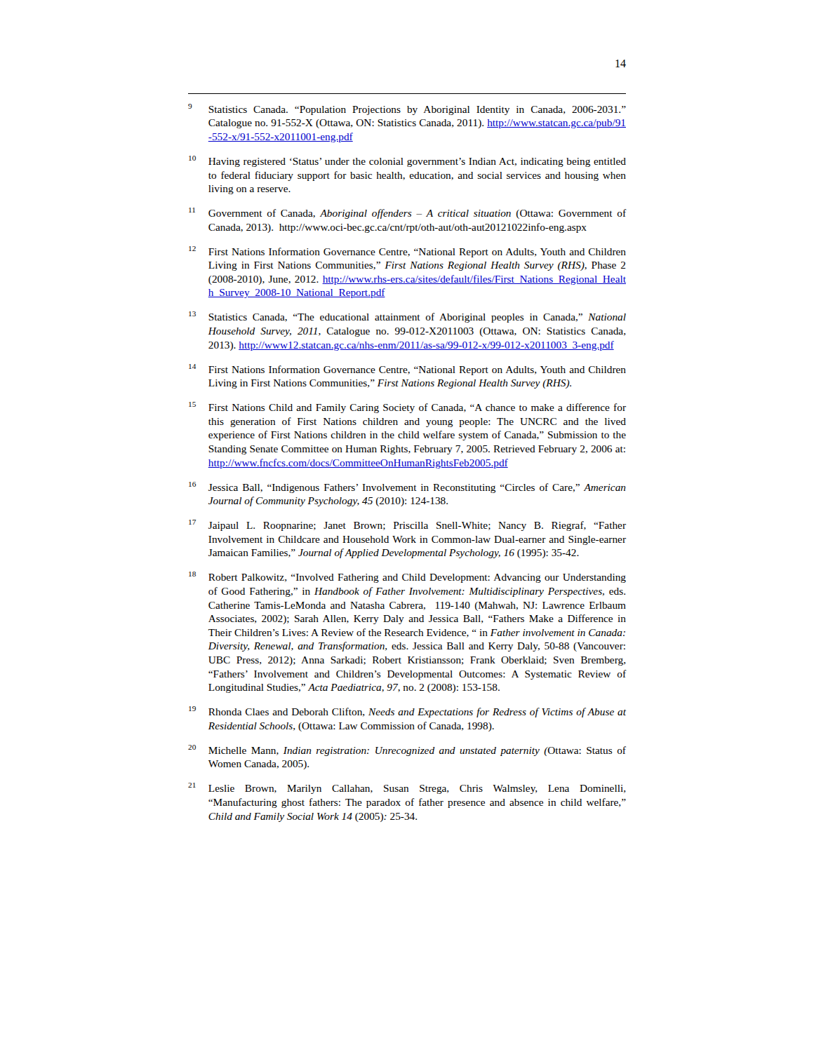14
9 Statistics Canada. “Population Projections by Aboriginal Identity in Canada, 2006-2031.” Catalogue no. 91-552-X (Ottawa, ON: Statistics Canada, 2011). http://www.statcan.gc.ca/pub/91-552-x/91-552-x2011001-eng.pdf
10 Having registered ‘Status’ under the colonial government’s Indian Act, indicating being entitled to federal fiduciary support for basic health, education, and social services and housing when living on a reserve.
11 Government of Canada, Aboriginal offenders – A critical situation (Ottawa: Government of Canada, 2013). http://www.oci-bec.gc.ca/cnt/rpt/oth-aut/oth-aut20121022info-eng.aspx
12 First Nations Information Governance Centre, “National Report on Adults, Youth and Children Living in First Nations Communities,” First Nations Regional Health Survey (RHS), Phase 2 (2008-2010), June, 2012. http://www.rhs-ers.ca/sites/default/files/First_Nations_Regional_Health_Survey_2008-10_National_Report.pdf
13 Statistics Canada, “The educational attainment of Aboriginal peoples in Canada,” National Household Survey, 2011, Catalogue no. 99-012-X2011003 (Ottawa, ON: Statistics Canada, 2013). http://www12.statcan.gc.ca/nhs-enm/2011/as-sa/99-012-x/99-012-x2011003_3-eng.pdf
14 First Nations Information Governance Centre, “National Report on Adults, Youth and Children Living in First Nations Communities,” First Nations Regional Health Survey (RHS).
15 First Nations Child and Family Caring Society of Canada, “A chance to make a difference for this generation of First Nations children and young people: The UNCRC and the lived experience of First Nations children in the child welfare system of Canada,” Submission to the Standing Senate Committee on Human Rights, February 7, 2005. Retrieved February 2, 2006 at: http://www.fncfcs.com/docs/CommitteeOnHumanRightsFeb2005.pdf
16 Jessica Ball, “Indigenous Fathers’ Involvement in Reconstituting “Circles of Care,” American Journal of Community Psychology, 45 (2010): 124-138.
17 Jaipaul L. Roopnarine; Janet Brown; Priscilla Snell-White; Nancy B. Riegraf, “Father Involvement in Childcare and Household Work in Common-law Dual-earner and Single-earner Jamaican Families,” Journal of Applied Developmental Psychology, 16 (1995): 35-42.
18 Robert Palkowitz, “Involved Fathering and Child Development: Advancing our Understanding of Good Fathering,” in Handbook of Father Involvement: Multidisciplinary Perspectives, eds. Catherine Tamis-LeMonda and Natasha Cabrera, 119-140 (Mahwah, NJ: Lawrence Erlbaum Associates, 2002); Sarah Allen, Kerry Daly and Jessica Ball, “Fathers Make a Difference in Their Children’s Lives: A Review of the Research Evidence, “ in Father involvement in Canada: Diversity, Renewal, and Transformation, eds. Jessica Ball and Kerry Daly, 50-88 (Vancouver: UBC Press, 2012); Anna Sarkadi; Robert Kristiansson; Frank Oberklaid; Sven Bremberg, “Fathers’ Involvement and Children’s Developmental Outcomes: A Systematic Review of Longitudinal Studies,” Acta Paediatrica, 97, no. 2 (2008): 153-158.
19 Rhonda Claes and Deborah Clifton, Needs and Expectations for Redress of Victims of Abuse at Residential Schools, (Ottawa: Law Commission of Canada, 1998).
20 Michelle Mann, Indian registration: Unrecognized and unstated paternity (Ottawa: Status of Women Canada, 2005).
21 Leslie Brown, Marilyn Callahan, Susan Strega, Chris Walmsley, Lena Dominelli, “Manufacturing ghost fathers: The paradox of father presence and absence in child welfare,” Child and Family Social Work 14 (2005): 25-34.